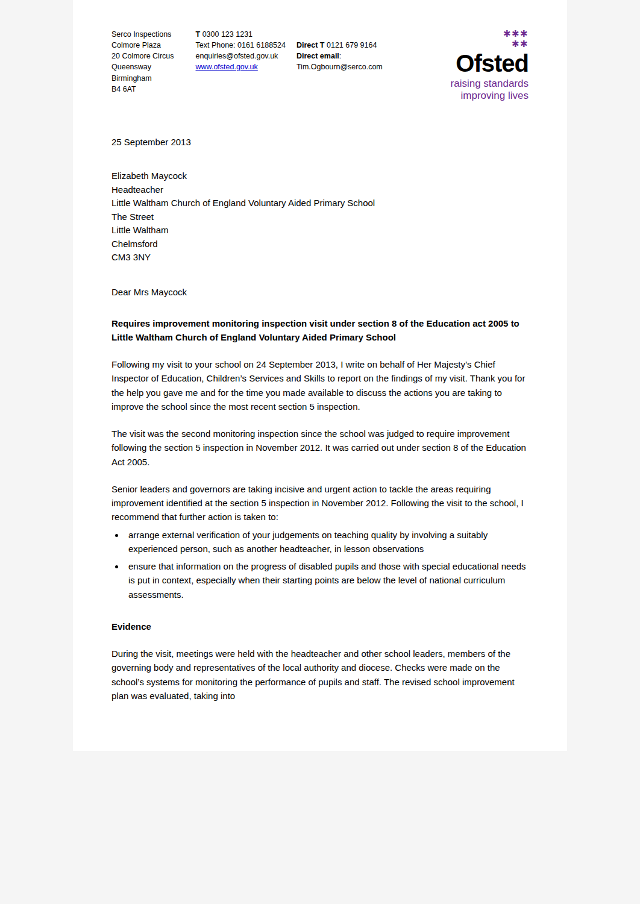Serco Inspections
Colmore Plaza
20 Colmore Circus
Queensway
Birmingham
B4 6AT
T 0300 123 1231
Text Phone: 0161 6188524
enquiries@ofsted.gov.uk
www.ofsted.gov.uk
Direct T 0121 679 9164
Direct email:
Tim.Ogbourn@serco.com
✱✱✱
✱✱
Ofsted
raising standards
improving lives
25 September 2013
Elizabeth Maycock
Headteacher
Little Waltham Church of England Voluntary Aided Primary School
The Street
Little Waltham
Chelmsford
CM3 3NY
Dear Mrs Maycock
Requires improvement monitoring inspection visit under section 8 of the Education act 2005 to Little Waltham Church of England Voluntary Aided Primary School
Following my visit to your school on 24 September 2013, I write on behalf of Her Majesty’s Chief Inspector of Education, Children’s Services and Skills to report on the findings of my visit. Thank you for the help you gave me and for the time you made available to discuss the actions you are taking to improve the school since the most recent section 5 inspection.
The visit was the second monitoring inspection since the school was judged to require improvement following the section 5 inspection in November 2012. It was carried out under section 8 of the Education Act 2005.
Senior leaders and governors are taking incisive and urgent action to tackle the areas requiring improvement identified at the section 5 inspection in November 2012. Following the visit to the school, I recommend that further action is taken to:
arrange external verification of your judgements on teaching quality by involving a suitably experienced person, such as another headteacher, in lesson observations
ensure that information on the progress of disabled pupils and those with special educational needs is put in context, especially when their starting points are below the level of national curriculum assessments.
Evidence
During the visit, meetings were held with the headteacher and other school leaders, members of the governing body and representatives of the local authority and diocese. Checks were made on the school’s systems for monitoring the performance of pupils and staff. The revised school improvement plan was evaluated, taking into